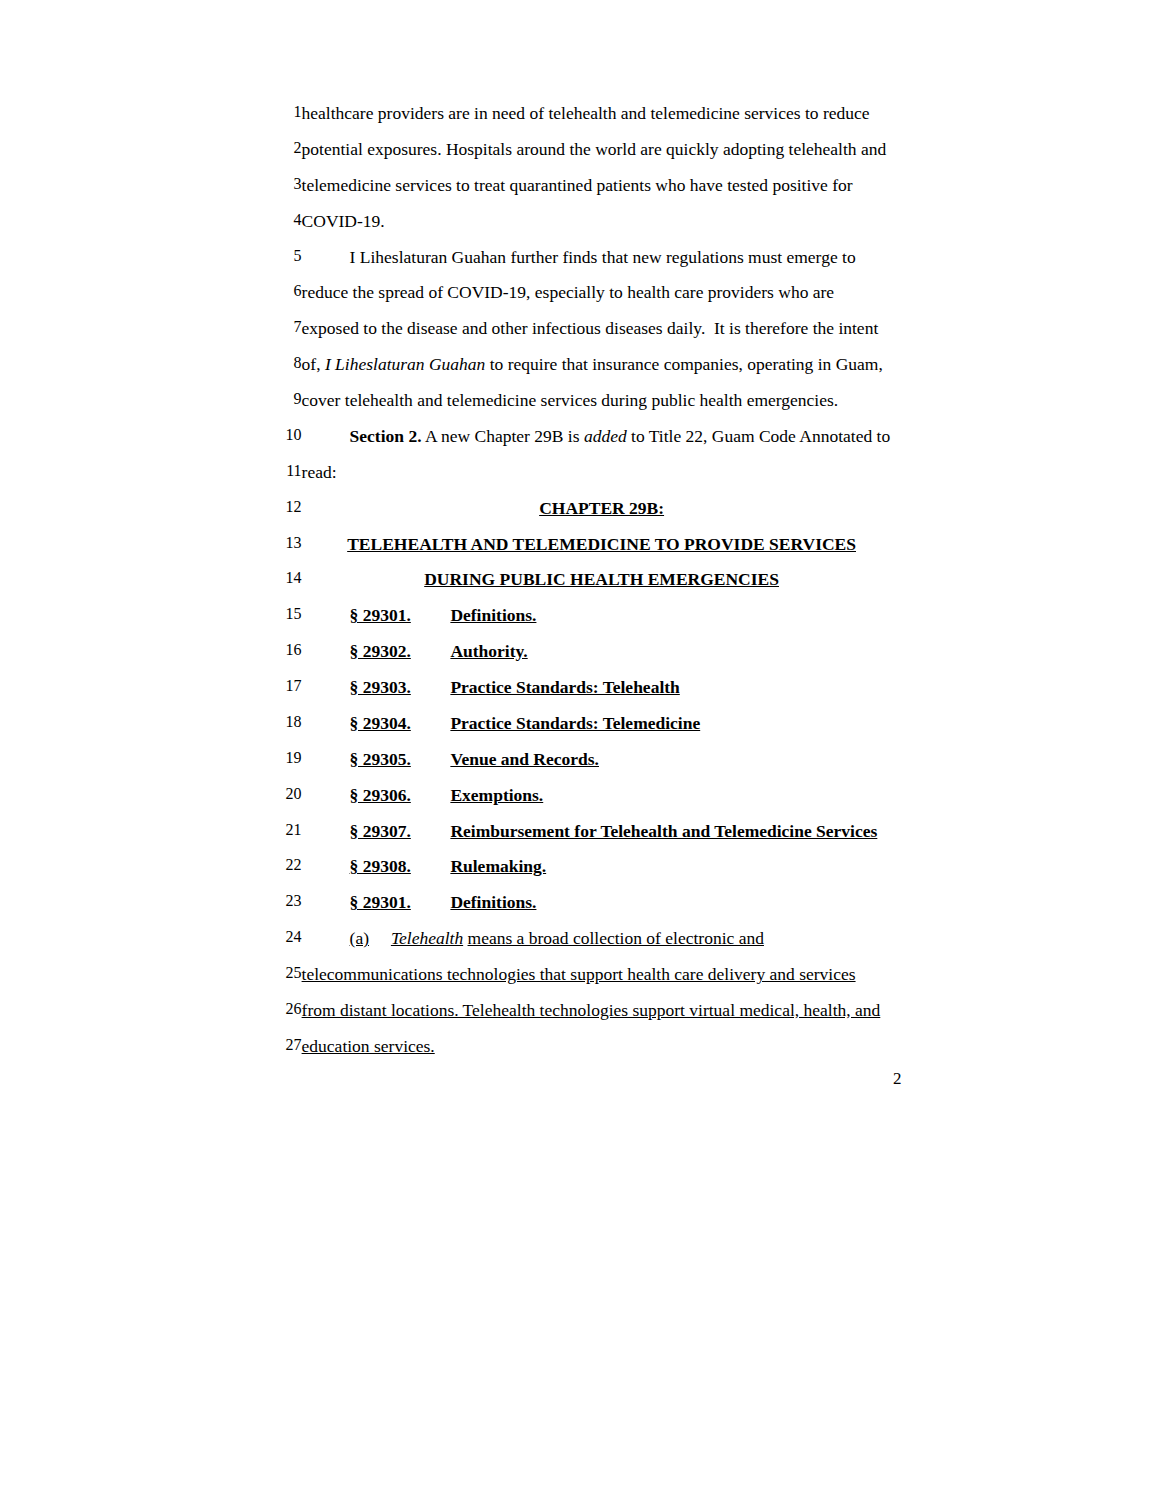| 1 | healthcare providers are in need of telehealth and telemedicine services to reduce |
| 2 | potential exposures. Hospitals around the world are quickly adopting telehealth and |
| 3 | telemedicine services to treat quarantined patients who have tested positive for |
| 4 | COVID-19. |
| 5 | I Liheslaturan Guahan further finds that new regulations must emerge to |
| 6 | reduce the spread of COVID-19, especially to health care providers who are |
| 7 | exposed to the disease and other infectious diseases daily. It is therefore the intent |
| 8 | of, I Liheslaturan Guahan to require that insurance companies, operating in Guam, |
| 9 | cover telehealth and telemedicine services during public health emergencies. |
| 10 | Section 2. A new Chapter 29B is added to Title 22, Guam Code Annotated to |
| 11 | read: |
| 12 | CHAPTER 29B: |
| 13 | TELEHEALTH AND TELEMEDICINE TO PROVIDE SERVICES |
| 14 | DURING PUBLIC HEALTH EMERGENCIES |
| 15 | § 29301. Definitions. |
| 16 | § 29302. Authority. |
| 17 | § 29303. Practice Standards: Telehealth |
| 18 | § 29304. Practice Standards: Telemedicine |
| 19 | § 29305. Venue and Records. |
| 20 | § 29306. Exemptions. |
| 21 | § 29307. Reimbursement for Telehealth and Telemedicine Services |
| 22 | § 29308. Rulemaking. |
| 23 | § 29301. Definitions. |
| 24 | (a) Telehealth means a broad collection of electronic and |
| 25 | telecommunications technologies that support health care delivery and services |
| 26 | from distant locations. Telehealth technologies support virtual medical, health, and |
| 27 | education services. |
2